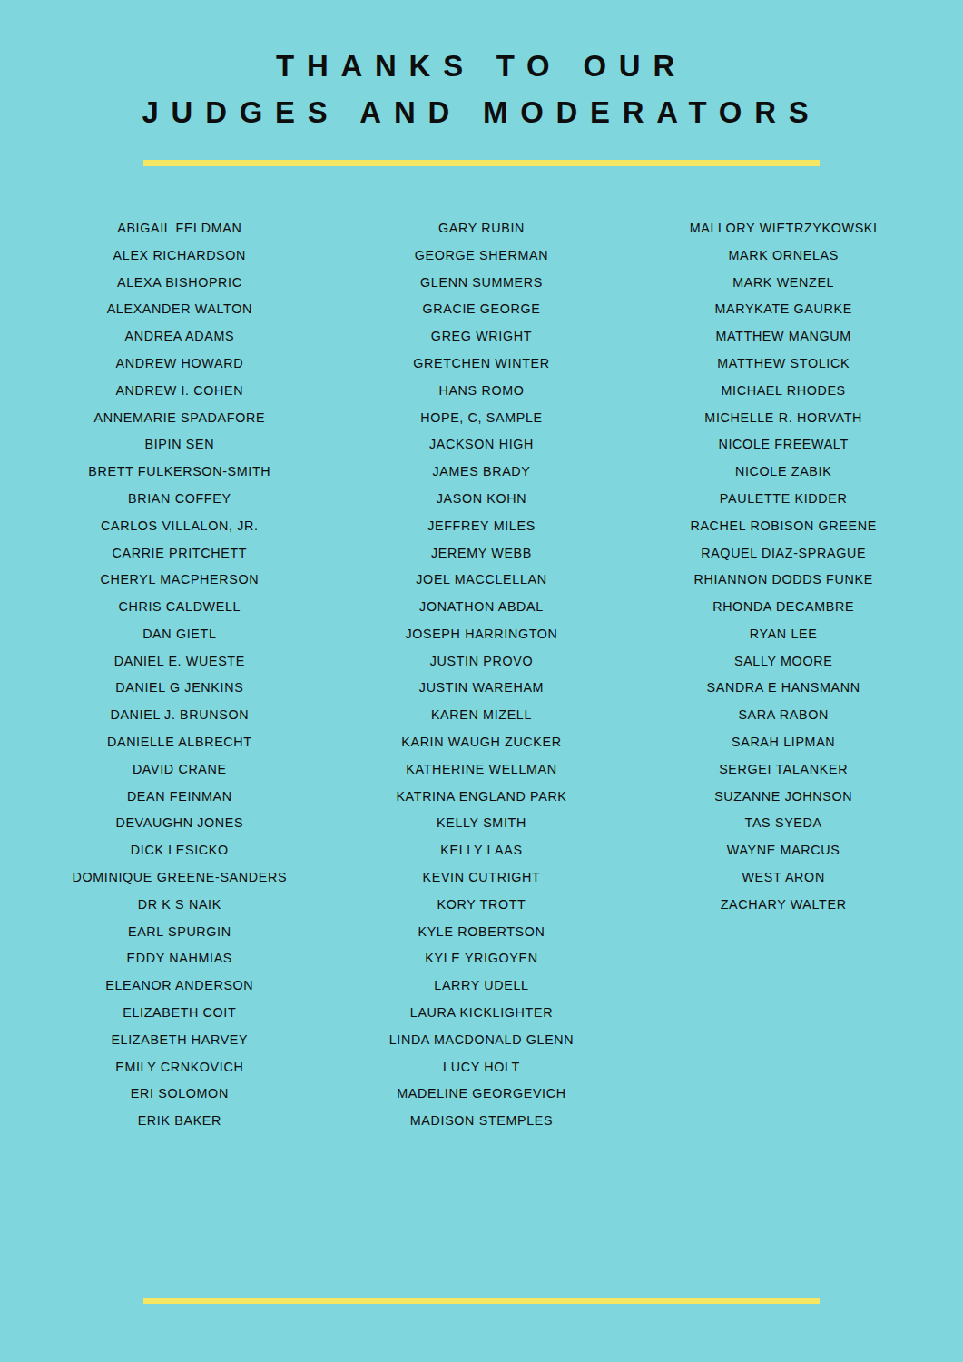Thanks to Our
Judges and Moderators
Abigail Feldman
Gary Rubin
Mallory Wietrzykowski
Alex Richardson
George Sherman
Mark Ornelas
Alexa Bishopric
Glenn Summers
Mark Wenzel
Alexander Walton
Gracie George
Marykate Gaurke
Andrea Adams
Greg Wright
Matthew Mangum
Andrew Howard
Gretchen Winter
Matthew Stolick
Andrew I. Cohen
Hans Romo
Michael Rhodes
Annemarie Spadafore
Hope, C, Sample
Michelle R. Horvath
Bipin Sen
Jackson High
Nicole Freewalt
Brett Fulkerson-Smith
James Brady
Nicole Zabik
Brian Coffey
Jason Kohn
Paulette Kidder
Carlos Villalon, Jr.
Jeffrey Miles
Rachel Robison Greene
Carrie Pritchett
Jeremy Webb
Raquel Diaz-Sprague
Cheryl Macpherson
Joel MacClellan
Rhiannon Dodds Funke
Chris Caldwell
Jonathon Abdal
Rhonda Decambre
Dan Gietl
Joseph Harrington
Ryan Lee
Daniel E. Wueste
Justin Provo
Sally Moore
Daniel G Jenkins
Justin Wareham
Sandra E Hansmann
Daniel J. Brunson
Karen Mizell
Sara Rabon
Danielle Albrecht
Karin Waugh Zucker
Sarah Lipman
David Crane
Katherine Wellman
Sergei Talanker
Dean Feinman
Katrina England Park
Suzanne Johnson
Devaughn Jones
Kelly Smith
Tas Syeda
Dick Lesicko
Kelly Laas
Wayne Marcus
Dominique Greene-Sanders
Kevin Cutright
West Aron
Dr K S Naik
Kory Trott
Zachary Walter
Earl Spurgin
Kyle Robertson
Eddy Nahmias
Kyle Yrigoyen
Eleanor Anderson
Larry Udell
Elizabeth Coit
Laura Kicklighter
Elizabeth Harvey
Linda Macdonald Glenn
Emily Crnkovich
Lucy Holt
Eri Solomon
Madeline Georgevich
Erik Baker
Madison Stemples